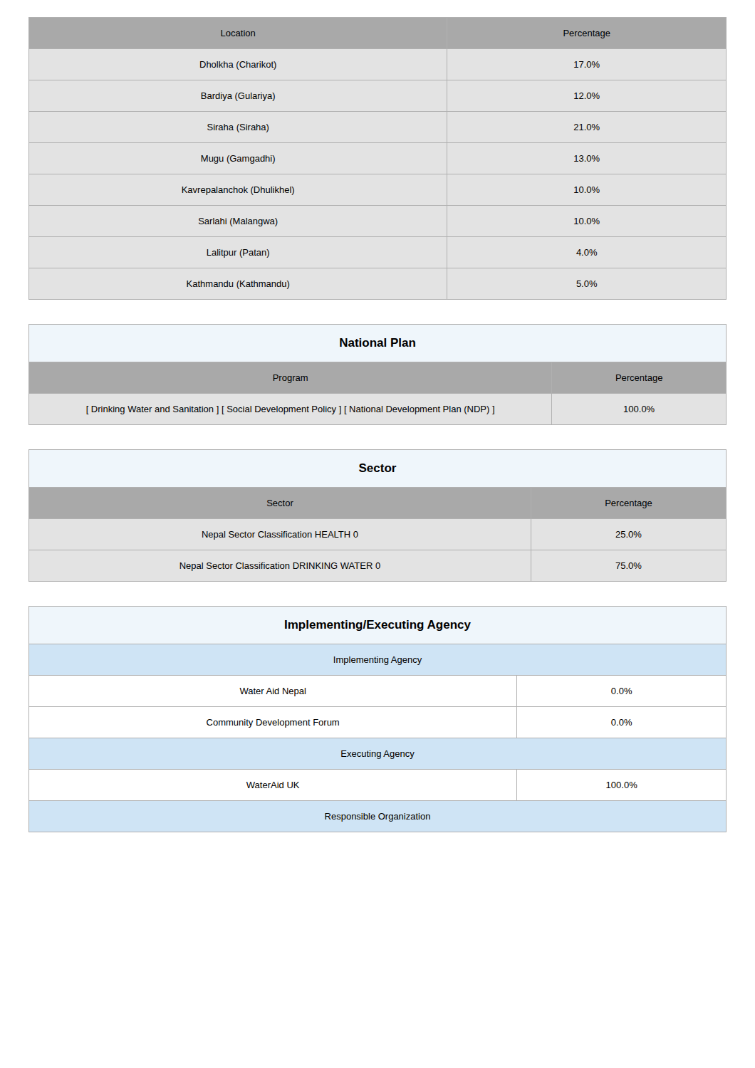| Location | Percentage |
| --- | --- |
| Dholkha (Charikot) | 17.0% |
| Bardiya (Gulariya) | 12.0% |
| Siraha (Siraha) | 21.0% |
| Mugu (Gamgadhi) | 13.0% |
| Kavrepalanchok (Dhulikhel) | 10.0% |
| Sarlahi (Malangwa) | 10.0% |
| Lalitpur (Patan) | 4.0% |
| Kathmandu (Kathmandu) | 5.0% |
| National Plan |
| Program | Percentage |
| [ Drinking Water and Sanitation ] [ Social Development Policy ] [ National Development Plan (NDP) ] | 100.0% |
| Sector |
| Sector | Percentage |
| Nepal Sector Classification HEALTH 0 | 25.0% |
| Nepal Sector Classification DRINKING WATER 0 | 75.0% |
| Implementing/Executing Agency |
| Implementing Agency |
| Water Aid Nepal | 0.0% |
| Community Development Forum | 0.0% |
| Executing Agency |
| WaterAid UK | 100.0% |
| Responsible Organization |